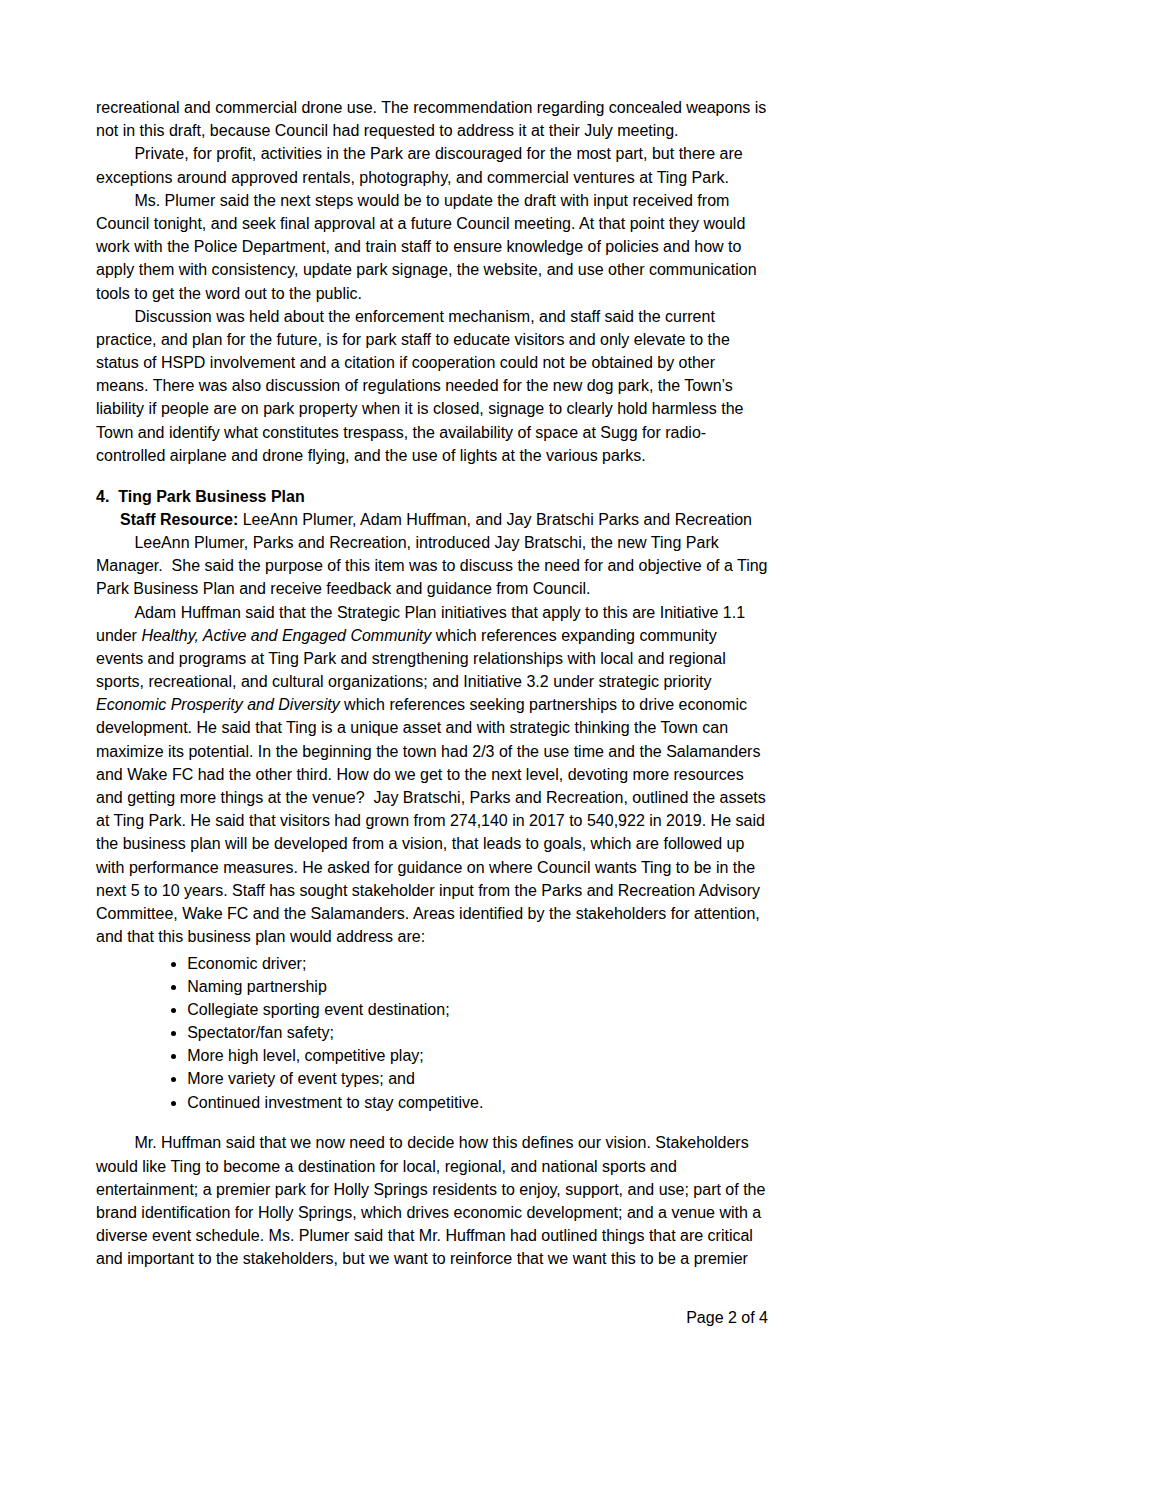recreational and commercial drone use. The recommendation regarding concealed weapons is not in this draft, because Council had requested to address it at their July meeting.
Private, for profit, activities in the Park are discouraged for the most part, but there are exceptions around approved rentals, photography, and commercial ventures at Ting Park.
Ms. Plumer said the next steps would be to update the draft with input received from Council tonight, and seek final approval at a future Council meeting. At that point they would work with the Police Department, and train staff to ensure knowledge of policies and how to apply them with consistency, update park signage, the website, and use other communication tools to get the word out to the public.
Discussion was held about the enforcement mechanism, and staff said the current practice, and plan for the future, is for park staff to educate visitors and only elevate to the status of HSPD involvement and a citation if cooperation could not be obtained by other means. There was also discussion of regulations needed for the new dog park, the Town’s liability if people are on park property when it is closed, signage to clearly hold harmless the Town and identify what constitutes trespass, the availability of space at Sugg for radio-controlled airplane and drone flying, and the use of lights at the various parks.
4. Ting Park Business Plan
Staff Resource: LeeAnn Plumer, Adam Huffman, and Jay Bratschi Parks and Recreation
LeeAnn Plumer, Parks and Recreation, introduced Jay Bratschi, the new Ting Park Manager. She said the purpose of this item was to discuss the need for and objective of a Ting Park Business Plan and receive feedback and guidance from Council.
Adam Huffman said that the Strategic Plan initiatives that apply to this are Initiative 1.1 under Healthy, Active and Engaged Community which references expanding community events and programs at Ting Park and strengthening relationships with local and regional sports, recreational, and cultural organizations; and Initiative 3.2 under strategic priority Economic Prosperity and Diversity which references seeking partnerships to drive economic development. He said that Ting is a unique asset and with strategic thinking the Town can maximize its potential. In the beginning the town had 2/3 of the use time and the Salamanders and Wake FC had the other third. How do we get to the next level, devoting more resources and getting more things at the venue? Jay Bratschi, Parks and Recreation, outlined the assets at Ting Park. He said that visitors had grown from 274,140 in 2017 to 540,922 in 2019. He said the business plan will be developed from a vision, that leads to goals, which are followed up with performance measures. He asked for guidance on where Council wants Ting to be in the next 5 to 10 years. Staff has sought stakeholder input from the Parks and Recreation Advisory Committee, Wake FC and the Salamanders. Areas identified by the stakeholders for attention, and that this business plan would address are:
Economic driver;
Naming partnership
Collegiate sporting event destination;
Spectator/fan safety;
More high level, competitive play;
More variety of event types; and
Continued investment to stay competitive.
Mr. Huffman said that we now need to decide how this defines our vision. Stakeholders would like Ting to become a destination for local, regional, and national sports and entertainment; a premier park for Holly Springs residents to enjoy, support, and use; part of the brand identification for Holly Springs, which drives economic development; and a venue with a diverse event schedule. Ms. Plumer said that Mr. Huffman had outlined things that are critical and important to the stakeholders, but we want to reinforce that we want this to be a premier
Page 2 of 4